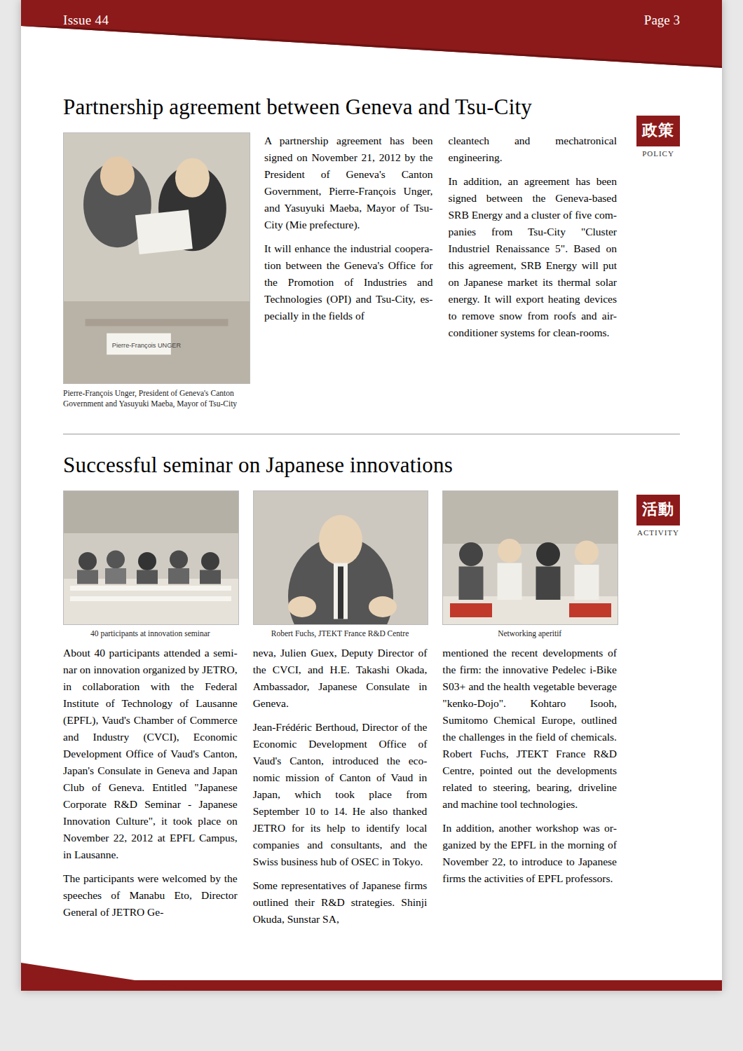Issue 44
Page 3
政策
POLICY
Partnership agreement between Geneva and Tsu-City
Pierre-François Unger, President of Geneva's Canton Government and Yasuyuki Maeba, Mayor of Tsu-City
A partnership agreement has been signed on November 21, 2012 by the President of Geneva's Canton Government, Pierre-François Unger, and Yasuyuki Maeba, Mayor of Tsu-City (Mie prefecture).
It will enhance the industrial cooperation between the Geneva's Office for the Promotion of Industries and Technologies (OPI) and Tsu-City, especially in the fields of
cleantech and mechatronical engineering.
In addition, an agreement has been signed between the Geneva-based SRB Energy and a cluster of five companies from Tsu-City "Cluster Industriel Renaissance 5". Based on this agreement, SRB Energy will put on Japanese market its thermal solar energy. It will export heating devices to remove snow from roofs and air-conditioner systems for clean-rooms.
活動
ACTIVITY
Successful seminar on Japanese innovations
40 participants at innovation seminar
Robert Fuchs, JTEKT France R&D Centre
Networking aperitif
About 40 participants attended a seminar on innovation organized by JETRO, in collaboration with the Federal Institute of Technology of Lausanne (EPFL), Vaud's Chamber of Commerce and Industry (CVCI), Economic Development Office of Vaud's Canton, Japan's Consulate in Geneva and Japan Club of Geneva. Entitled "Japanese Corporate R&D Seminar - Japanese Innovation Culture", it took place on November 22, 2012 at EPFL Campus, in Lausanne.
The participants were welcomed by the speeches of Manabu Eto, Director General of JETRO Ge-
neva, Julien Guex, Deputy Director of the CVCI, and H.E. Takashi Okada, Ambassador, Japanese Consulate in Geneva.
Jean-Frédéric Berthoud, Director of the Economic Development Office of Vaud's Canton, introduced the economic mission of Canton of Vaud in Japan, which took place from September 10 to 14. He also thanked JETRO for its help to identify local companies and consultants, and the Swiss business hub of OSEC in Tokyo.
Some representatives of Japanese firms outlined their R&D strategies. Shinji Okuda, Sunstar SA,
mentioned the recent developments of the firm: the innovative Pedelec i-Bike S03+ and the health vegetable beverage "kenko-Dojo". Kohtaro Isooh, Sumitomo Chemical Europe, outlined the challenges in the field of chemicals. Robert Fuchs, JTEKT France R&D Centre, pointed out the developments related to steering, bearing, driveline and machine tool technologies.
In addition, another workshop was organized by the EPFL in the morning of November 22, to introduce to Japanese firms the activities of EPFL professors.